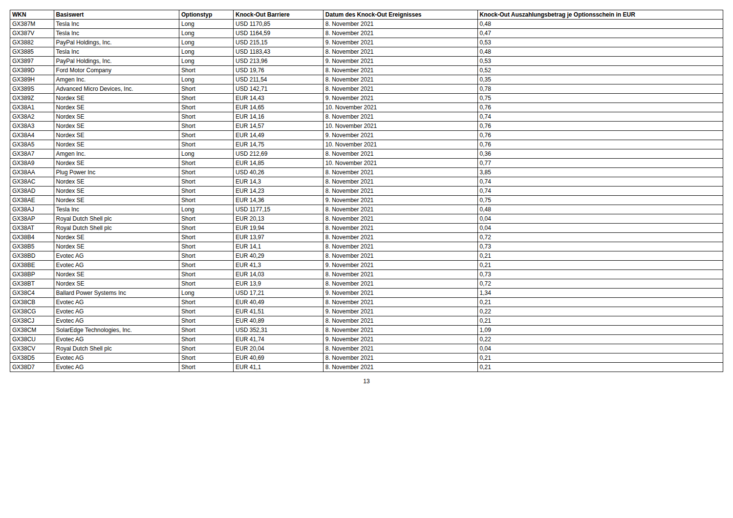| WKN | Basiswert | Optionstyp | Knock-Out Barriere | Datum des Knock-Out Ereignisses | Knock-Out Auszahlungsbetrag je Optionsschein in EUR |
| --- | --- | --- | --- | --- | --- |
| GX387M | Tesla Inc | Long | USD 1170,85 | 8. November 2021 | 0,48 |
| GX387V | Tesla Inc | Long | USD 1164,59 | 8. November 2021 | 0,47 |
| GX3882 | PayPal Holdings, Inc. | Long | USD 215,15 | 9. November 2021 | 0,53 |
| GX3885 | Tesla Inc | Long | USD 1183,43 | 8. November 2021 | 0,48 |
| GX3897 | PayPal Holdings, Inc. | Long | USD 213,96 | 9. November 2021 | 0,53 |
| GX389D | Ford Motor Company | Short | USD 19,76 | 8. November 2021 | 0,52 |
| GX389H | Amgen Inc. | Long | USD 211,54 | 8. November 2021 | 0,35 |
| GX389S | Advanced Micro Devices, Inc. | Short | USD 142,71 | 8. November 2021 | 0,78 |
| GX389Z | Nordex SE | Short | EUR 14,43 | 9. November 2021 | 0,75 |
| GX38A1 | Nordex SE | Short | EUR 14,65 | 10. November 2021 | 0,76 |
| GX38A2 | Nordex SE | Short | EUR 14,16 | 8. November 2021 | 0,74 |
| GX38A3 | Nordex SE | Short | EUR 14,57 | 10. November 2021 | 0,76 |
| GX38A4 | Nordex SE | Short | EUR 14,49 | 9. November 2021 | 0,76 |
| GX38A5 | Nordex SE | Short | EUR 14,75 | 10. November 2021 | 0,76 |
| GX38A7 | Amgen Inc. | Long | USD 212,69 | 8. November 2021 | 0,36 |
| GX38A9 | Nordex SE | Short | EUR 14,85 | 10. November 2021 | 0,77 |
| GX38AA | Plug Power Inc | Short | USD 40,26 | 8. November 2021 | 3,85 |
| GX38AC | Nordex SE | Short | EUR 14,3 | 8. November 2021 | 0,74 |
| GX38AD | Nordex SE | Short | EUR 14,23 | 8. November 2021 | 0,74 |
| GX38AE | Nordex SE | Short | EUR 14,36 | 9. November 2021 | 0,75 |
| GX38AJ | Tesla Inc | Long | USD 1177,15 | 8. November 2021 | 0,48 |
| GX38AP | Royal Dutch Shell plc | Short | EUR 20,13 | 8. November 2021 | 0,04 |
| GX38AT | Royal Dutch Shell plc | Short | EUR 19,94 | 8. November 2021 | 0,04 |
| GX38B4 | Nordex SE | Short | EUR 13,97 | 8. November 2021 | 0,72 |
| GX38B5 | Nordex SE | Short | EUR 14,1 | 8. November 2021 | 0,73 |
| GX38BD | Evotec AG | Short | EUR 40,29 | 8. November 2021 | 0,21 |
| GX38BE | Evotec AG | Short | EUR 41,3 | 9. November 2021 | 0,21 |
| GX38BP | Nordex SE | Short | EUR 14,03 | 8. November 2021 | 0,73 |
| GX38BT | Nordex SE | Short | EUR 13,9 | 8. November 2021 | 0,72 |
| GX38C4 | Ballard Power Systems Inc | Long | USD 17,21 | 9. November 2021 | 1,34 |
| GX38CB | Evotec AG | Short | EUR 40,49 | 8. November 2021 | 0,21 |
| GX38CG | Evotec AG | Short | EUR 41,51 | 9. November 2021 | 0,22 |
| GX38CJ | Evotec AG | Short | EUR 40,89 | 8. November 2021 | 0,21 |
| GX38CM | SolarEdge Technologies, Inc. | Short | USD 352,31 | 8. November 2021 | 1,09 |
| GX38CU | Evotec AG | Short | EUR 41,74 | 9. November 2021 | 0,22 |
| GX38CV | Royal Dutch Shell plc | Short | EUR 20,04 | 8. November 2021 | 0,04 |
| GX38D5 | Evotec AG | Short | EUR 40,69 | 8. November 2021 | 0,21 |
| GX38D7 | Evotec AG | Short | EUR 41,1 | 8. November 2021 | 0,21 |
13